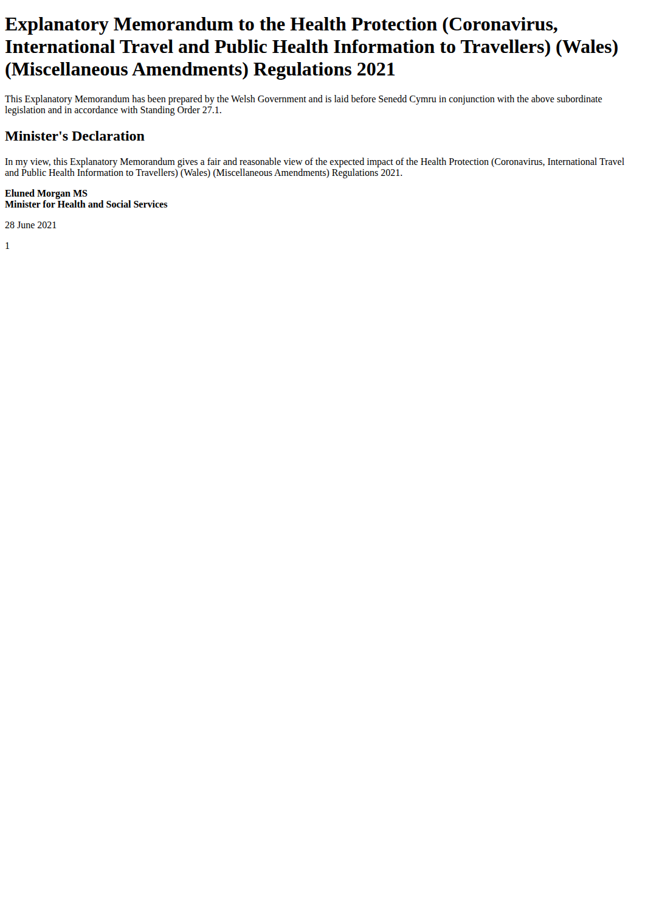Explanatory Memorandum to the Health Protection (Coronavirus, International Travel and Public Health Information to Travellers) (Wales) (Miscellaneous Amendments) Regulations 2021
This Explanatory Memorandum has been prepared by the Welsh Government and is laid before Senedd Cymru in conjunction with the above subordinate legislation and in accordance with Standing Order 27.1.
Minister's Declaration
In my view, this Explanatory Memorandum gives a fair and reasonable view of the expected impact of the Health Protection (Coronavirus, International Travel and Public Health Information to Travellers) (Wales) (Miscellaneous Amendments) Regulations 2021.
Eluned Morgan MS
Minister for Health and Social Services
28 June 2021
1